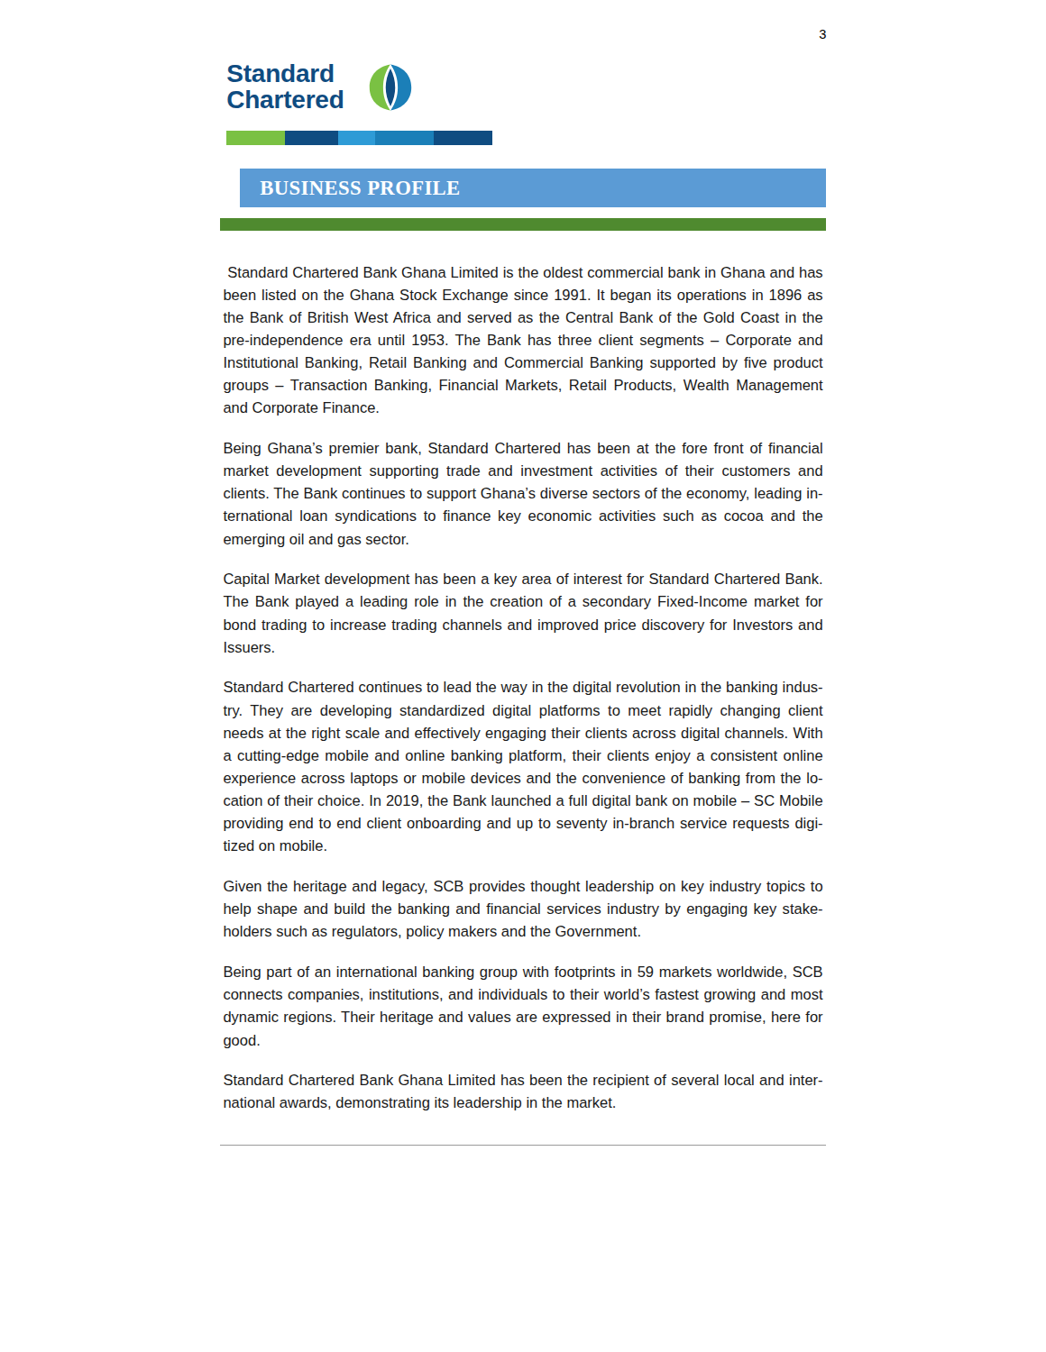3
Standard
Chartered
Standard Chartered mark
BUSINESS PROFILE
Standard Chartered Bank Ghana Limited is the oldest commercial bank in Ghana and has been listed on the Ghana Stock Exchange since 1991. It began its operations in 1896 as the Bank of British West Africa and served as the Central Bank of the Gold Coast in the pre-independence era until 1953. The Bank has three client segments – Corporate and Institutional Banking, Retail Banking and Commercial Banking supported by five product groups – Transaction Banking, Financial Markets, Retail Products, Wealth Management and Corporate Finance.
Being Ghana’s premier bank, Standard Chartered has been at the fore front of financial market development supporting trade and investment activities of their customers and clients. The Bank continues to support Ghana’s diverse sectors of the economy, leading international loan syndications to finance key economic activities such as cocoa and the emerging oil and gas sector.
Capital Market development has been a key area of interest for Standard Chartered Bank. The Bank played a leading role in the creation of a secondary Fixed-Income market for bond trading to increase trading channels and improved price discovery for Investors and Issuers.
Standard Chartered continues to lead the way in the digital revolution in the banking industry. They are developing standardized digital platforms to meet rapidly changing client needs at the right scale and effectively engaging their clients across digital channels. With a cutting-edge mobile and online banking platform, their clients enjoy a consistent online experience across laptops or mobile devices and the convenience of banking from the location of their choice. In 2019, the Bank launched a full digital bank on mobile – SC Mobile providing end to end client onboarding and up to seventy in-branch service requests digitized on mobile.
Given the heritage and legacy, SCB provides thought leadership on key industry topics to help shape and build the banking and financial services industry by engaging key stakeholders such as regulators, policy makers and the Government.
Being part of an international banking group with footprints in 59 markets worldwide, SCB connects companies, institutions, and individuals to their world’s fastest growing and most dynamic regions. Their heritage and values are expressed in their brand promise, here for good.
Standard Chartered Bank Ghana Limited has been the recipient of several local and international awards, demonstrating its leadership in the market.